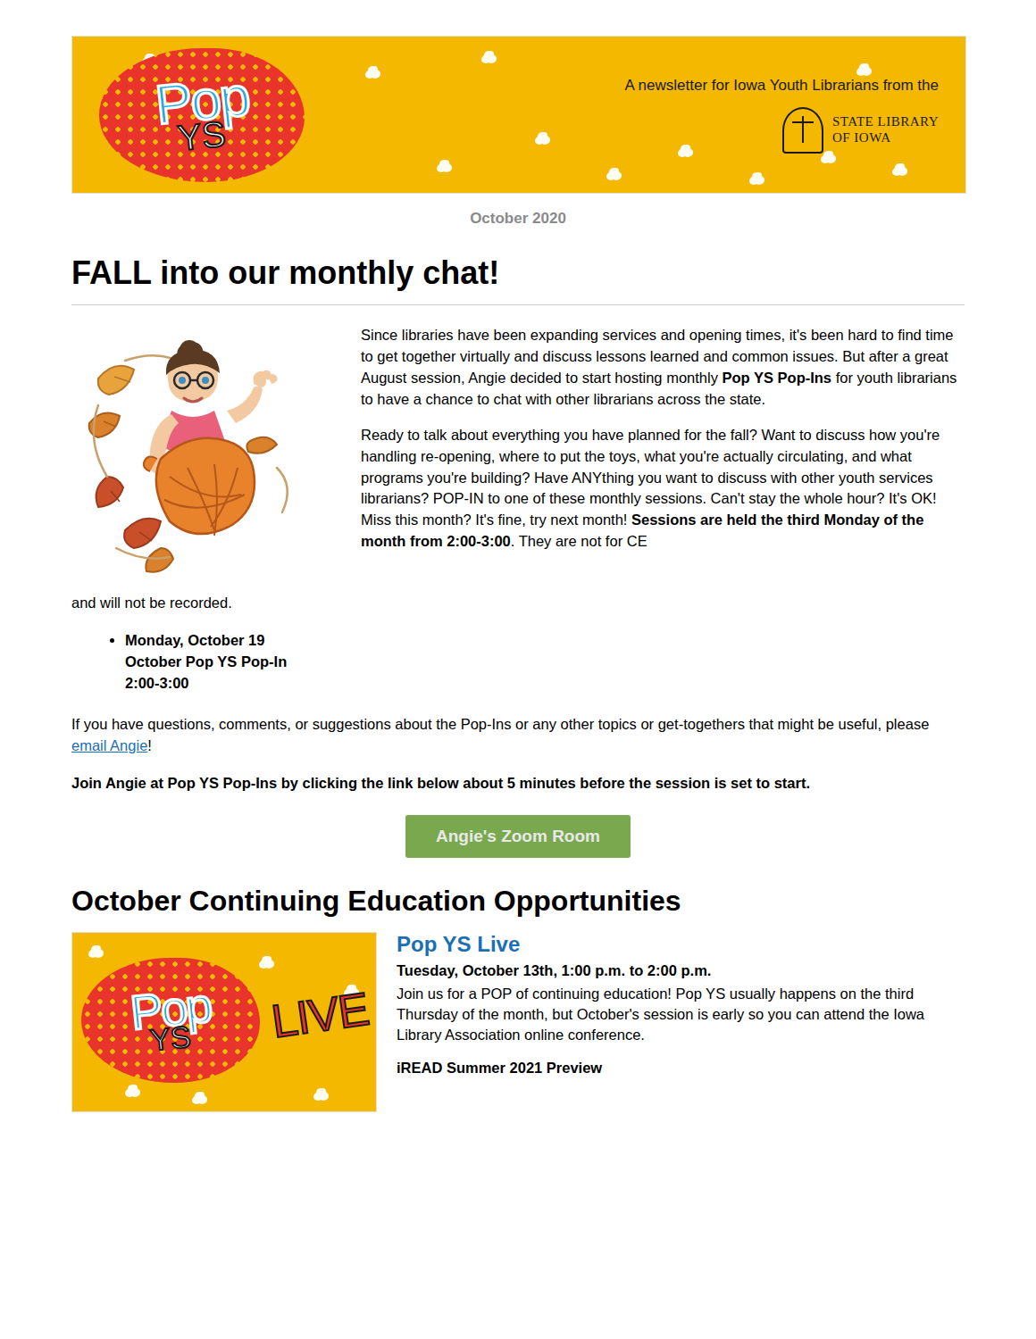Pop
YS
A newsletter for Iowa Youth Librarians from the
STATE LIBRARY
OF IOWA
October 2020
FALL into our monthly chat!
Since libraries have been expanding services and opening times, it's been hard to find time to get together virtually and discuss lessons learned and common issues. But after a great August session, Angie decided to start hosting monthly Pop YS Pop-Ins for youth librarians to have a chance to chat with other librarians across the state.
Ready to talk about everything you have planned for the fall? Want to discuss how you're handling re-opening, where to put the toys, what you're actually circulating, and what programs you're building? Have ANYthing you want to discuss with other youth services librarians? POP-IN to one of these monthly sessions. Can't stay the whole hour? It's OK! Miss this month? It's fine, try next month! Sessions are held the third Monday of the month from 2:00-3:00. They are not for CE
and will not be recorded.
Monday, October 19
October Pop YS Pop-In
2:00-3:00
If you have questions, comments, or suggestions about the Pop-Ins or any other topics or get-togethers that might be useful, please email Angie!
Join Angie at Pop YS Pop-Ins by clicking the link below about 5 minutes before the session is set to start.
Angie's Zoom Room
October Continuing Education Opportunities
Pop
YS
LIVE
Pop YS Live
Tuesday, October 13th, 1:00 p.m. to 2:00 p.m.
Join us for a POP of continuing education! Pop YS usually happens on the third Thursday of the month, but October's session is early so you can attend the Iowa Library Association online conference.
iREAD Summer 2021 Preview